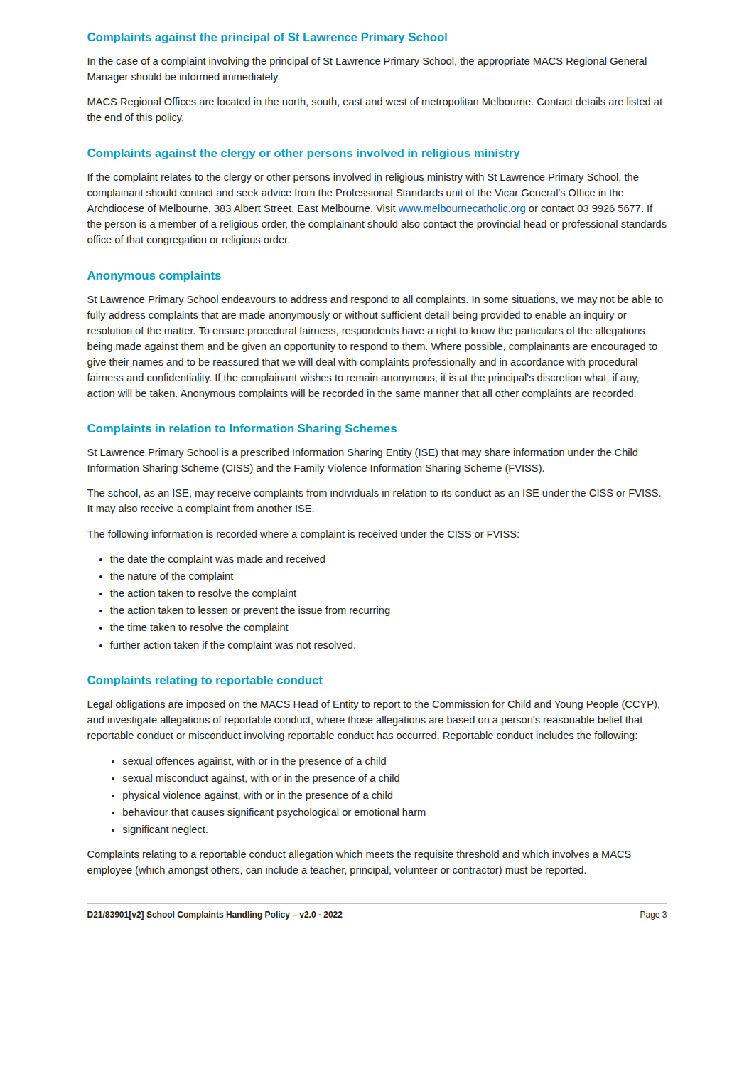Complaints against the principal of St Lawrence Primary School
In the case of a complaint involving the principal of St Lawrence Primary School, the appropriate MACS Regional General Manager should be informed immediately.
MACS Regional Offices are located in the north, south, east and west of metropolitan Melbourne. Contact details are listed at the end of this policy.
Complaints against the clergy or other persons involved in religious ministry
If the complaint relates to the clergy or other persons involved in religious ministry with St Lawrence Primary School, the complainant should contact and seek advice from the Professional Standards unit of the Vicar General's Office in the Archdiocese of Melbourne, 383 Albert Street, East Melbourne. Visit www.melbournecatholic.org or contact 03 9926 5677. If the person is a member of a religious order, the complainant should also contact the provincial head or professional standards office of that congregation or religious order.
Anonymous complaints
St Lawrence Primary School endeavours to address and respond to all complaints. In some situations, we may not be able to fully address complaints that are made anonymously or without sufficient detail being provided to enable an inquiry or resolution of the matter. To ensure procedural fairness, respondents have a right to know the particulars of the allegations being made against them and be given an opportunity to respond to them. Where possible, complainants are encouraged to give their names and to be reassured that we will deal with complaints professionally and in accordance with procedural fairness and confidentiality. If the complainant wishes to remain anonymous, it is at the principal's discretion what, if any, action will be taken. Anonymous complaints will be recorded in the same manner that all other complaints are recorded.
Complaints in relation to Information Sharing Schemes
St Lawrence Primary School is a prescribed Information Sharing Entity (ISE) that may share information under the Child Information Sharing Scheme (CISS) and the Family Violence Information Sharing Scheme (FVISS).
The school, as an ISE, may receive complaints from individuals in relation to its conduct as an ISE under the CISS or FVISS. It may also receive a complaint from another ISE.
The following information is recorded where a complaint is received under the CISS or FVISS:
the date the complaint was made and received
the nature of the complaint
the action taken to resolve the complaint
the action taken to lessen or prevent the issue from recurring
the time taken to resolve the complaint
further action taken if the complaint was not resolved.
Complaints relating to reportable conduct
Legal obligations are imposed on the MACS Head of Entity to report to the Commission for Child and Young People (CCYP), and investigate allegations of reportable conduct, where those allegations are based on a person's reasonable belief that reportable conduct or misconduct involving reportable conduct has occurred. Reportable conduct includes the following:
sexual offences against, with or in the presence of a child
sexual misconduct against, with or in the presence of a child
physical violence against, with or in the presence of a child
behaviour that causes significant psychological or emotional harm
significant neglect.
Complaints relating to a reportable conduct allegation which meets the requisite threshold and which involves a MACS employee (which amongst others, can include a teacher, principal, volunteer or contractor) must be reported.
D21/83901[v2] School Complaints Handling Policy – v2.0 - 2022 Page 3